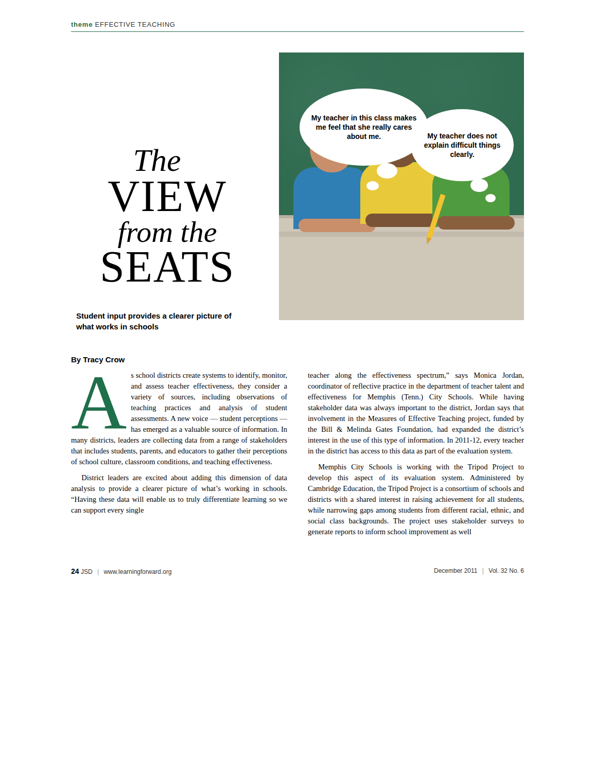theme EFFECTIVE TEACHING
The VIEW from the SEATS
Student input provides a clearer picture of what works in schools
My teacher in this class makes me feel that she really cares about me.
My teacher does not explain difficult things clearly.
By Tracy Crow
As school districts create systems to identify, monitor, and assess teacher effectiveness, they consider a variety of sources, including observations of teaching practices and analysis of student assessments. A new voice — student perceptions — has emerged as a valuable source of information. In many districts, leaders are collecting data from a range of stakeholders that includes students, parents, and educators to gather their perceptions of school culture, classroom conditions, and teaching effectiveness.
District leaders are excited about adding this dimension of data analysis to provide a clearer picture of what’s working in schools. “Having these data will enable us to truly differentiate learning so we can support every single
teacher along the effectiveness spectrum,” says Monica Jordan, coordinator of reflective practice in the department of teacher talent and effectiveness for Memphis (Tenn.) City Schools. While having stakeholder data was always important to the district, Jordan says that involvement in the Measures of Effective Teaching project, funded by the Bill & Melinda Gates Foundation, had expanded the district’s interest in the use of this type of information. In 2011-12, every teacher in the district has access to this data as part of the evaluation system.
Memphis City Schools is working with the Tripod Project to develop this aspect of its evaluation system. Administered by Cambridge Education, the Tripod Project is a consortium of schools and districts with a shared interest in raising achievement for all students, while narrowing gaps among students from different racial, ethnic, and social class backgrounds. The project uses stakeholder surveys to generate reports to inform school improvement as well
24 JSD | www.learningforward.org
December 2011 | Vol. 32 No. 6